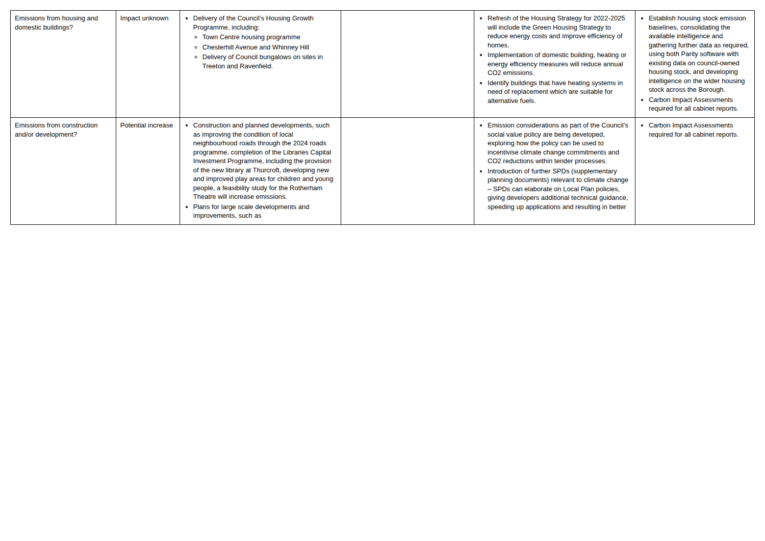| Emissions from housing and domestic buildings? | Impact unknown | Delivery of the Council’s Housing Growth Programme, including: Town Centre housing programme Chesterhill Avenue and Whinney Hill Delivery of Council bungalows on sites in Treeton and Ravenfield. | | Refresh of the Housing Strategy for 2022-2025 will include the Green Housing Strategy to reduce energy costs and improve efficiency of homes. Implementation of domestic building, heating or energy efficiency measures will reduce annual CO2 emissions. Identify buildings that have heating systems in need of replacement which are suitable for alternative fuels. | Establish housing stock emission baselines, consolidating the available intelligence and gathering further data as required, using both Parity software with existing data on council-owned housing stock, and developing intelligence on the wider housing stock across the Borough. Carbon Impact Assessments required for all cabinet reports. |
| Emissions from construction and/or development? | Potential increase | Construction and planned developments, such as improving the condition of local neighbourhood roads through the 2024 roads programme, completion of the Libraries Capital Investment Programme, including the provision of the new library at Thurcroft, developing new and improved play areas for children and young people, a feasibility study for the Rotherham Theatre will increase emissions. Plans for large scale developments and improvements, such as | | Emission considerations as part of the Council’s social value policy are being developed, exploring how the policy can be used to incentivise climate change commitments and CO2 reductions within tender processes. Introduction of further SPDs (supplementary planning documents) relevant to climate change – SPDs can elaborate on Local Plan policies, giving developers additional technical guidance, speeding up applications and resulting in better | Carbon Impact Assessments required for all cabinet reports. |